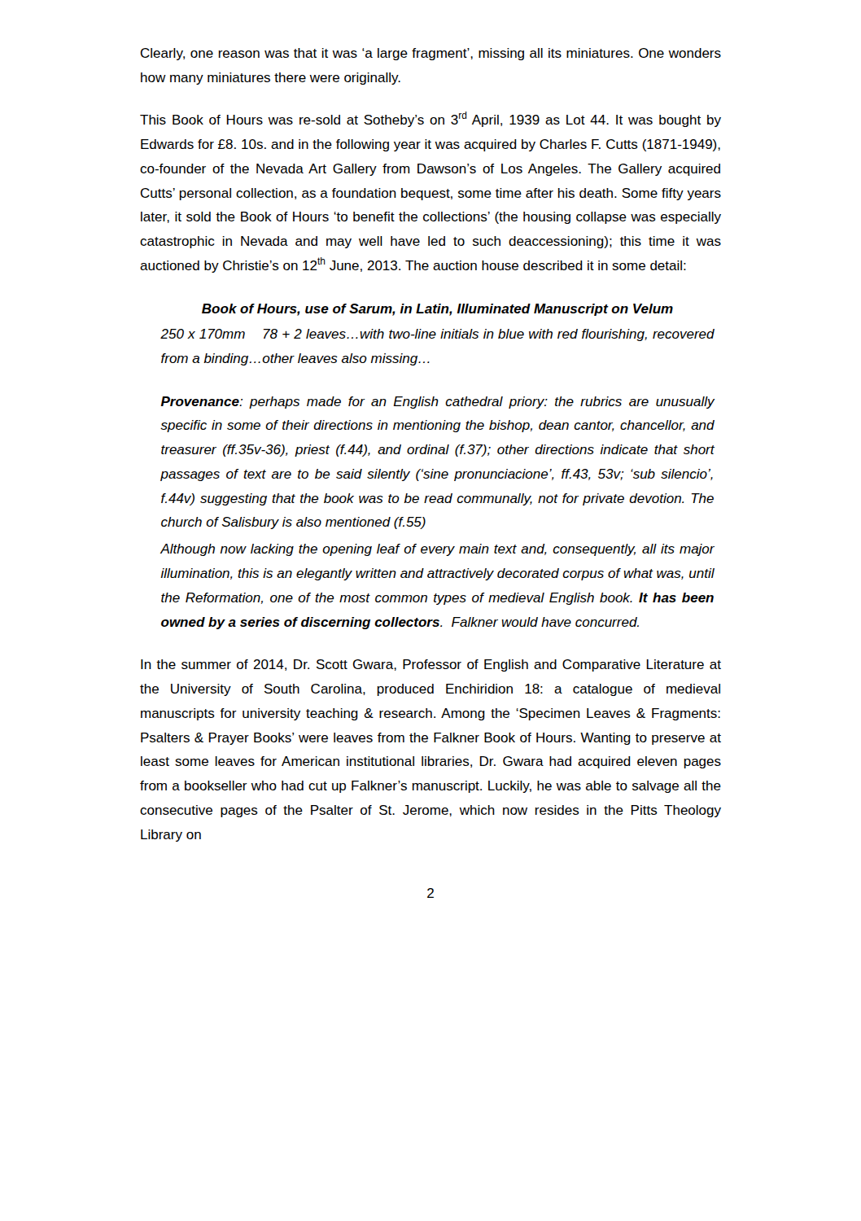Clearly, one reason was that it was ‘a large fragment’, missing all its miniatures. One wonders how many miniatures there were originally.
This Book of Hours was re-sold at Sotheby’s on 3rd April, 1939 as Lot 44. It was bought by Edwards for £8. 10s. and in the following year it was acquired by Charles F. Cutts (1871-1949), co-founder of the Nevada Art Gallery from Dawson’s of Los Angeles. The Gallery acquired Cutts’ personal collection, as a foundation bequest, some time after his death. Some fifty years later, it sold the Book of Hours ‘to benefit the collections’ (the housing collapse was especially catastrophic in Nevada and may well have led to such deaccessioning); this time it was auctioned by Christie’s on 12th June, 2013. The auction house described it in some detail:
Book of Hours, use of Sarum, in Latin, Illuminated Manuscript on Velum
250 x 170mm 78 + 2 leaves…with two-line initials in blue with red flourishing, recovered from a binding…other leaves also missing…
Provenance: perhaps made for an English cathedral priory: the rubrics are unusually specific in some of their directions in mentioning the bishop, dean cantor, chancellor, and treasurer (ff.35v-36), priest (f.44), and ordinal (f.37); other directions indicate that short passages of text are to be said silently (‘sine pronunciacione’, ff.43, 53v; ‘sub silencio’, f.44v) suggesting that the book was to be read communally, not for private devotion. The church of Salisbury is also mentioned (f.55)
Although now lacking the opening leaf of every main text and, consequently, all its major illumination, this is an elegantly written and attractively decorated corpus of what was, until the Reformation, one of the most common types of medieval English book. It has been owned by a series of discerning collectors. Falkner would have concurred.
In the summer of 2014, Dr. Scott Gwara, Professor of English and Comparative Literature at the University of South Carolina, produced Enchiridion 18: a catalogue of medieval manuscripts for university teaching & research. Among the ‘Specimen Leaves & Fragments: Psalters & Prayer Books’ were leaves from the Falkner Book of Hours. Wanting to preserve at least some leaves for American institutional libraries, Dr. Gwara had acquired eleven pages from a bookseller who had cut up Falkner’s manuscript. Luckily, he was able to salvage all the consecutive pages of the Psalter of St. Jerome, which now resides in the Pitts Theology Library on
2